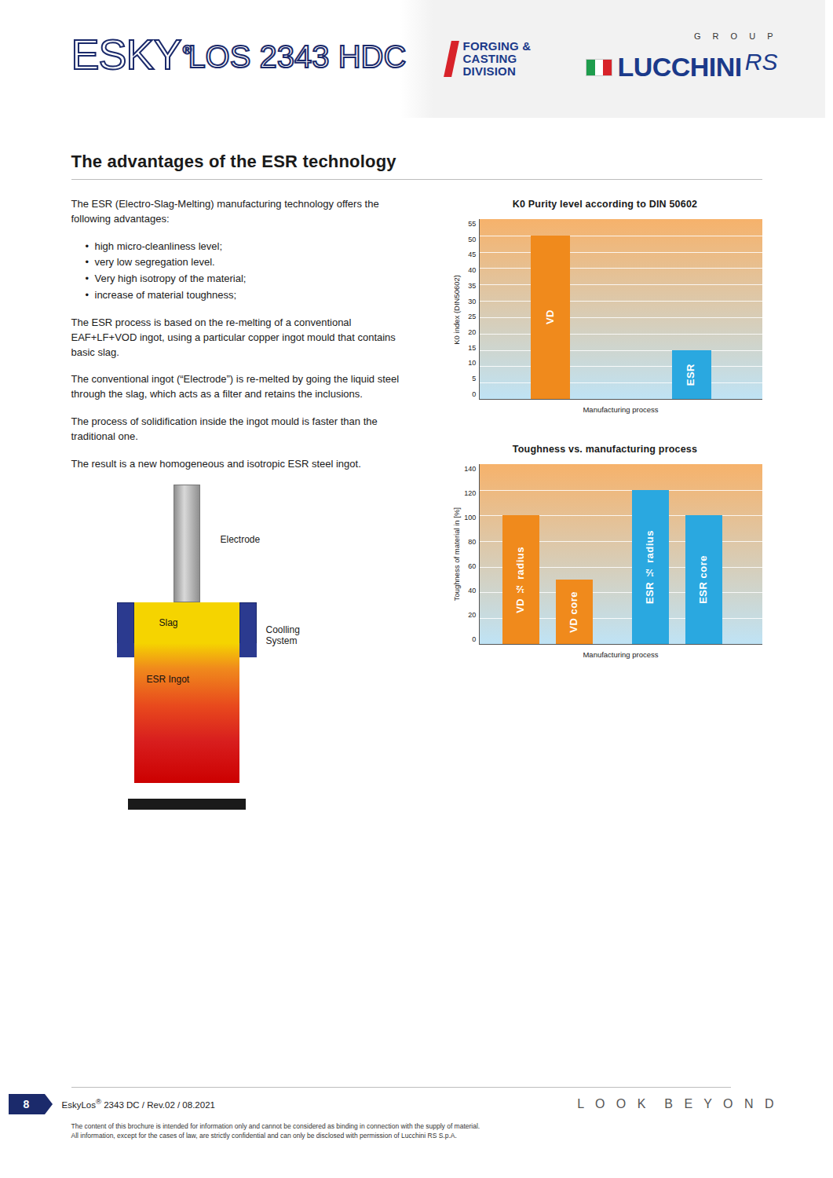ESKY®
LOS 2343 HDC
FORGING & CASTING DIVISION
G R O U P
LUCCHINI RS
The advantages of the ESR technology
The ESR (Electro-Slag-Melting) manufacturing technology offers the following advantages:
high micro-cleanliness level;
very low segregation level.
Very high isotropy of the material;
increase of material toughness;
The ESR process is based on the re-melting of a conventional EAF+LF+VOD ingot, using a particular copper ingot mould that contains basic slag.
The conventional ingot (“Electrode”) is re-melted by going the liquid steel through the slag, which acts as a filter and retains the inclusions.
The process of solidification inside the ingot mould is faster than the traditional one.
The result is a new homogeneous and isotropic ESR steel ingot.
Electrode
Slag
Coolling
System
ESR Ingot
K0 Purity level according to DIN 50602
K0 index (DIN50602)
5550454035 3025201510 50
VD
ESR
Manufacturing process
Toughness vs. manufacturing process
Toughness of material in [%]
14012010080 6040200
VD ½ radius
VD core
ESR ½ radius
ESR core
Manufacturing process
8
EskyLos® 2343 DC / Rev.02 / 08.2021
L O O K B E Y O N D
The content of this brochure is intended for information only and cannot be considered as binding in connection with the supply of material.
All information, except for the cases of law, are strictly confidential and can only be disclosed with permission of Lucchini RS S.p.A.